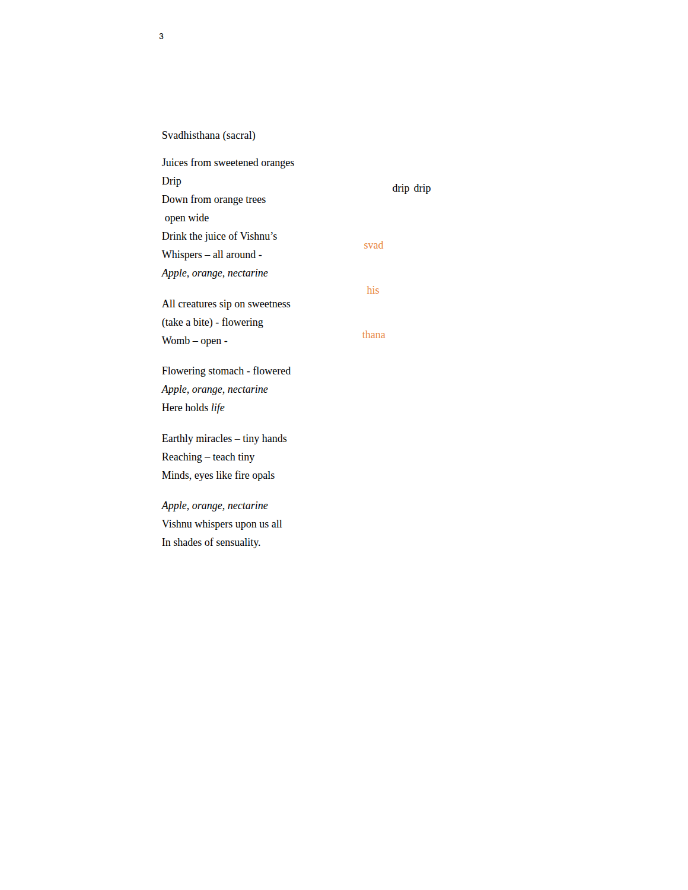3
Svadhisthana (sacral)
Juices from sweetened oranges
Drip
Down from orange trees
open wide
Drink the juice of Vishnu’s
Whispers – all around -
Apple, orange, nectarine
All creatures sip on sweetness
(take a bite) - flowering
Womb – open -
Flowering stomach - flowered
Apple, orange, nectarine
Here holds life
Earthly miracles – tiny hands
Reaching – teach tiny
Minds, eyes like fire opals
Apple, orange, nectarine
Vishnu whispers upon us all
In shades of sensuality.
drip drip
svad
his
thana